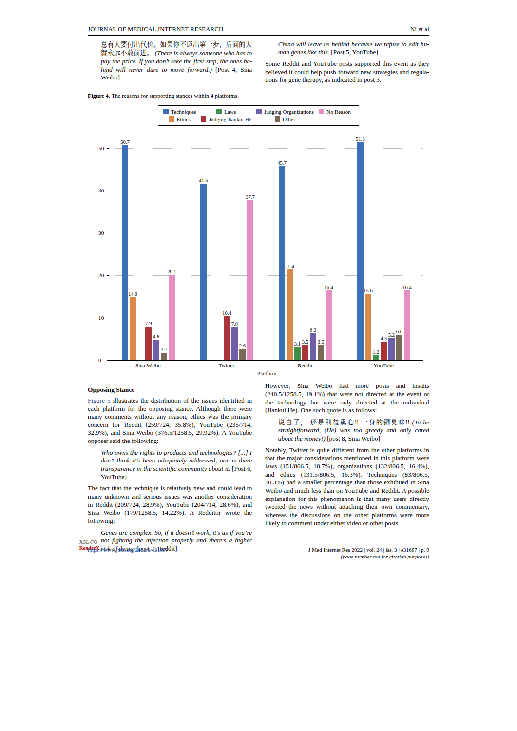JOURNAL OF MEDICAL INTERNET RESEARCH
Ni et al
总有人要付出代价。如果你不迈出第一步，后面的人就永远不敢前进。 (There is always someone who has to pay the price. If you don’t take the first step, the ones behind will never dare to move forward.) [Post 4, Sina Weibo]
China will leave us behind because we refuse to edit human genes like this. [Post 5, YouTube]
Some Reddit and YouTube posts supported this event as they believed it could help push forward new strategies and regulations for gene therapy, as indicated in post 3.
Figure 4. The reasons for supporting stances within 4 platforms.
| Techniques | Laws | Judging Organizations | No Reason |
| Ethics | Judging Jiankui He | Other | |
Percentage of stance (%)
0
10
20
30
40
50
50.7
14.8
7.9
4.8
1.7
20.1
41.6
10.4
7.8
2.6
37.7
45.7
21.4
3.1
3.5
6.3
3.5
16.4
51.3
15.6
1.2
4.3
5.2
6.0
16.4
Sina Weibo
Twitter
Reddit
YouTube
Platform
Opposing Stance
Figure 5 illustrates the distribution of the issues identified in each platform for the opposing stance. Although there were many comments without any reason, ethics was the primary concern for Reddit (259/724, 35.8%), YouTube (235/714, 32.9%), and Sina Weibo (376.5/1258.5, 29.92%). A YouTube opposer said the following:
Who owns the rights to products and technologies? [...] I don’t think it’s been adequately addressed, nor is there transparency in the scientific community about it. [Post 6, YouTube]
The fact that the technique is relatively new and could lead to many unknown and serious issues was another consideration in Reddit (209/724, 28.9%), YouTube (204/714, 28.6%), and Sina Weibo (179/1258.5, 14.22%). A Redditor wrote the following:
Genes are complex. So, if it doesn’t work, it’s as if you’re not fighting the infection properly and there’s a higher risk of dying. [post 7, Reddit]
However, Sina Weibo had more posts and insults (240.5/1258.5, 19.1%) that were not directed at the event or the technology but were only directed at the individual (Jiankui He). One such quote is as follows:
说白了， 还是利益熏心!! 一身的铜臭味!! (To be straightforward, (He) was too greedy and only cared about the money!) [post 8, Sina Weibo]
Notably, Twitter is quite different from the other platforms in that the major considerations mentioned in this platform were laws (151/806.5, 18.7%), organizations (132/806.5, 16.4%), and ethics (131.5/806.5, 16.3%). Techniques (83/806.5, 10.3%) had a smaller percentage than those exhibited in Sina Weibo and much less than on YouTube and Reddit. A possible explanation for this phenomenon is that many users directly tweeted the news without attaching their own commentary, whereas the discussions on the other platforms were more likely to comment under either video or other posts.
XSL•FO
RenderX
https://www.jmir.org/2022/3/e31687
J Med Internet Res 2022 | vol. 24 | iss. 3 | e31687 | p. 9
(page number not for citation purposes)